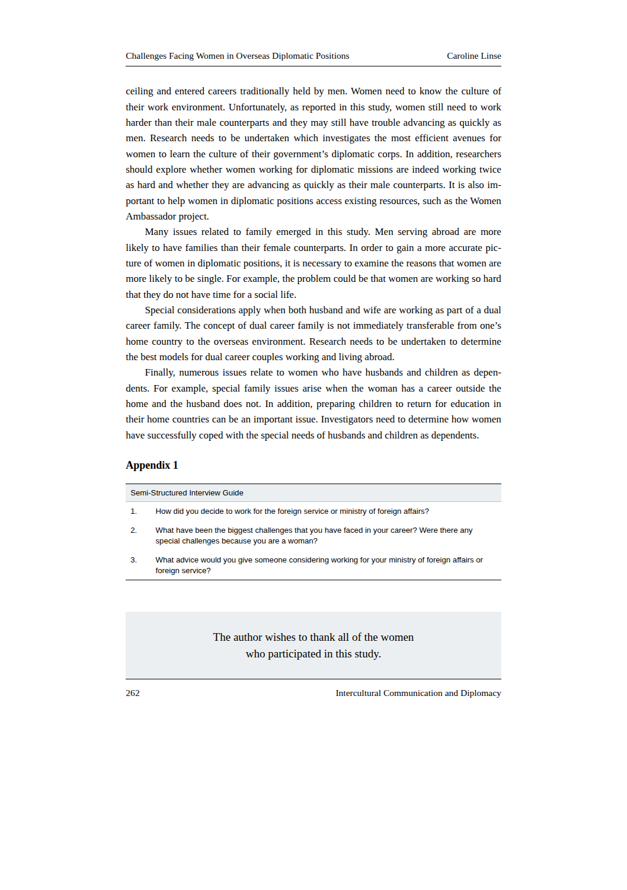Challenges Facing Women in Overseas Diplomatic Positions Caroline Linse
ceiling and entered careers traditionally held by men. Women need to know the culture of their work environment. Unfortunately, as reported in this study, women still need to work harder than their male counterparts and they may still have trouble advancing as quickly as men. Research needs to be undertaken which investigates the most efficient avenues for women to learn the culture of their government’s diplomatic corps. In addition, researchers should explore whether women working for diplomatic missions are indeed working twice as hard and whether they are advancing as quickly as their male counterparts. It is also important to help women in diplomatic positions access existing resources, such as the Women Ambassador project.
Many issues related to family emerged in this study. Men serving abroad are more likely to have families than their female counterparts. In order to gain a more accurate picture of women in diplomatic positions, it is necessary to examine the reasons that women are more likely to be single. For example, the problem could be that women are working so hard that they do not have time for a social life.
Special considerations apply when both husband and wife are working as part of a dual career family. The concept of dual career family is not immediately transferable from one’s home country to the overseas environment. Research needs to be undertaken to determine the best models for dual career couples working and living abroad.
Finally, numerous issues relate to women who have husbands and children as dependents. For example, special family issues arise when the woman has a career outside the home and the husband does not. In addition, preparing children to return for education in their home countries can be an important issue. Investigators need to determine how women have successfully coped with the special needs of husbands and children as dependents.
Appendix 1
Semi-Structured Interview Guide
| 1. | How did you decide to work for the foreign service or ministry of foreign affairs? |
| 2. | What have been the biggest challenges that you have faced in your career? Were there any special challenges because you are a woman? |
| 3. | What advice would you give someone considering working for your ministry of foreign affairs or foreign service? |
The author wishes to thank all of the women
who participated in this study.
262 Intercultural Communication and Diplomacy